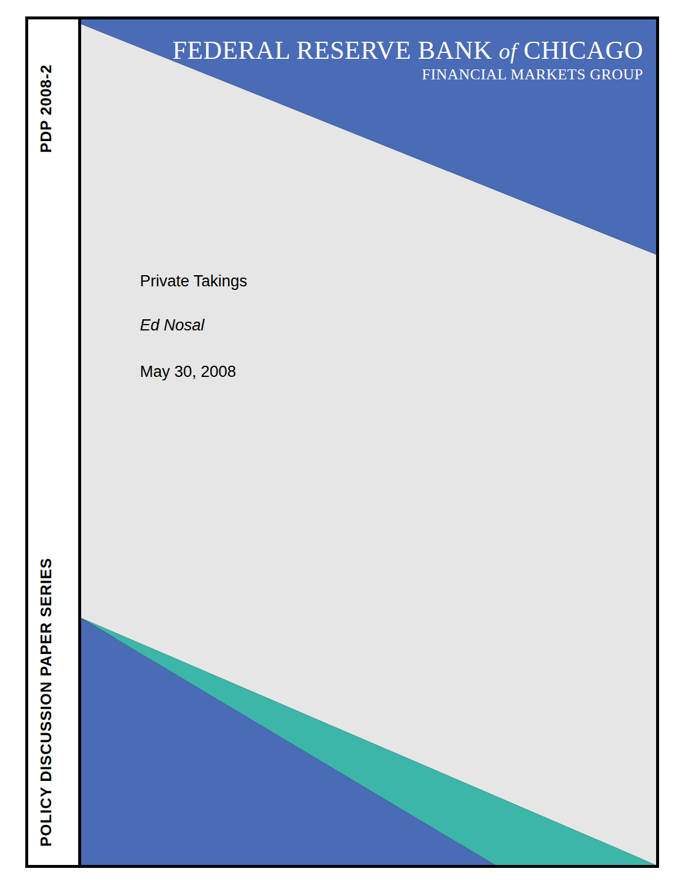FEDERAL RESERVE BANK of CHICAGO
FINANCIAL MARKETS GROUP
Private Takings
Ed Nosal
May 30, 2008
PDP 2008-2
POLICY DISCUSSION PAPER SERIES